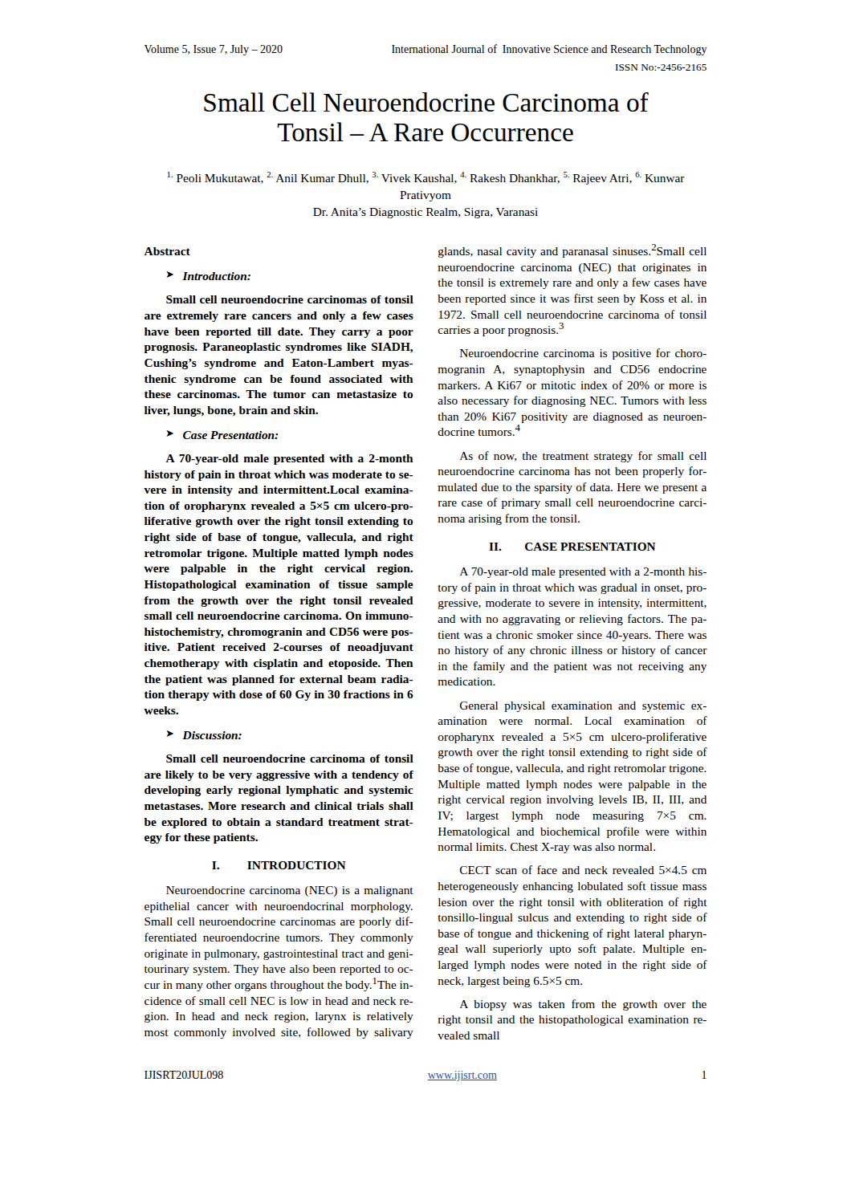Volume 5, Issue 7, July – 2020
International Journal of Innovative Science and Research Technology
ISSN No:-2456-2165
Small Cell Neuroendocrine Carcinoma of
Tonsil – A Rare Occurrence
1. Peoli Mukutawat, 2. Anil Kumar Dhull, 3. Vivek Kaushal, 4. Rakesh Dhankhar, 5. Rajeev Atri, 6. Kunwar Prativyom
Dr. Anita’s Diagnostic Realm, Sigra, Varanasi
Abstract
Introduction:
Small cell neuroendocrine carcinomas of tonsil are extremely rare cancers and only a few cases have been reported till date. They carry a poor prognosis. Paraneoplastic syndromes like SIADH, Cushing’s syndrome and Eaton-Lambert myasthenic syndrome can be found associated with these carcinomas. The tumor can metastasize to liver, lungs, bone, brain and skin.
Case Presentation:
A 70-year-old male presented with a 2-month history of pain in throat which was moderate to severe in intensity and intermittent.Local examination of oropharynx revealed a 5×5 cm ulcero-proliferative growth over the right tonsil extending to right side of base of tongue, vallecula, and right retromolar trigone. Multiple matted lymph nodes were palpable in the right cervical region. Histopathological examination of tissue sample from the growth over the right tonsil revealed small cell neuroendocrine carcinoma. On immunohistochemistry, chromogranin and CD56 were positive. Patient received 2-courses of neoadjuvant chemotherapy with cisplatin and etoposide. Then the patient was planned for external beam radiation therapy with dose of 60 Gy in 30 fractions in 6 weeks.
Discussion:
Small cell neuroendocrine carcinoma of tonsil are likely to be very aggressive with a tendency of developing early regional lymphatic and systemic metastases. More research and clinical trials shall be explored to obtain a standard treatment strategy for these patients.
I. INTRODUCTION
Neuroendocrine carcinoma (NEC) is a malignant epithelial cancer with neuroendocrinal morphology. Small cell neuroendocrine carcinomas are poorly differentiated neuroendocrine tumors. They commonly originate in pulmonary, gastrointestinal tract and genitourinary system. They have also been reported to occur in many other organs throughout the body.1The incidence of small cell NEC is low in head and neck region. In head and neck region, larynx is relatively most commonly involved site, followed by salivary glands, nasal cavity and paranasal sinuses.2Small cell neuroendocrine carcinoma (NEC) that originates in the tonsil is extremely rare and only a few cases have been reported since it was first seen by Koss et al. in 1972. Small cell neuroendocrine carcinoma of tonsil carries a poor prognosis.3
Neuroendocrine carcinoma is positive for choromogranin A, synaptophysin and CD56 endocrine markers. A Ki67 or mitotic index of 20% or more is also necessary for diagnosing NEC. Tumors with less than 20% Ki67 positivity are diagnosed as neuroendocrine tumors.4
As of now, the treatment strategy for small cell neuroendocrine carcinoma has not been properly formulated due to the sparsity of data. Here we present a rare case of primary small cell neuroendocrine carcinoma arising from the tonsil.
II. CASE PRESENTATION
A 70-year-old male presented with a 2-month history of pain in throat which was gradual in onset, progressive, moderate to severe in intensity, intermittent, and with no aggravating or relieving factors. The patient was a chronic smoker since 40-years. There was no history of any chronic illness or history of cancer in the family and the patient was not receiving any medication.
General physical examination and systemic examination were normal. Local examination of oropharynx revealed a 5×5 cm ulcero-proliferative growth over the right tonsil extending to right side of base of tongue, vallecula, and right retromolar trigone. Multiple matted lymph nodes were palpable in the right cervical region involving levels IB, II, III, and IV; largest lymph node measuring 7×5 cm. Hematological and biochemical profile were within normal limits. Chest X-ray was also normal.
CECT scan of face and neck revealed 5×4.5 cm heterogeneously enhancing lobulated soft tissue mass lesion over the right tonsil with obliteration of right tonsillo-lingual sulcus and extending to right side of base of tongue and thickening of right lateral pharyngeal wall superiorly upto soft palate. Multiple enlarged lymph nodes were noted in the right side of neck, largest being 6.5×5 cm.
A biopsy was taken from the growth over the right tonsil and the histopathological examination revealed small
IJISRT20JUL098
www.ijisrt.com
1